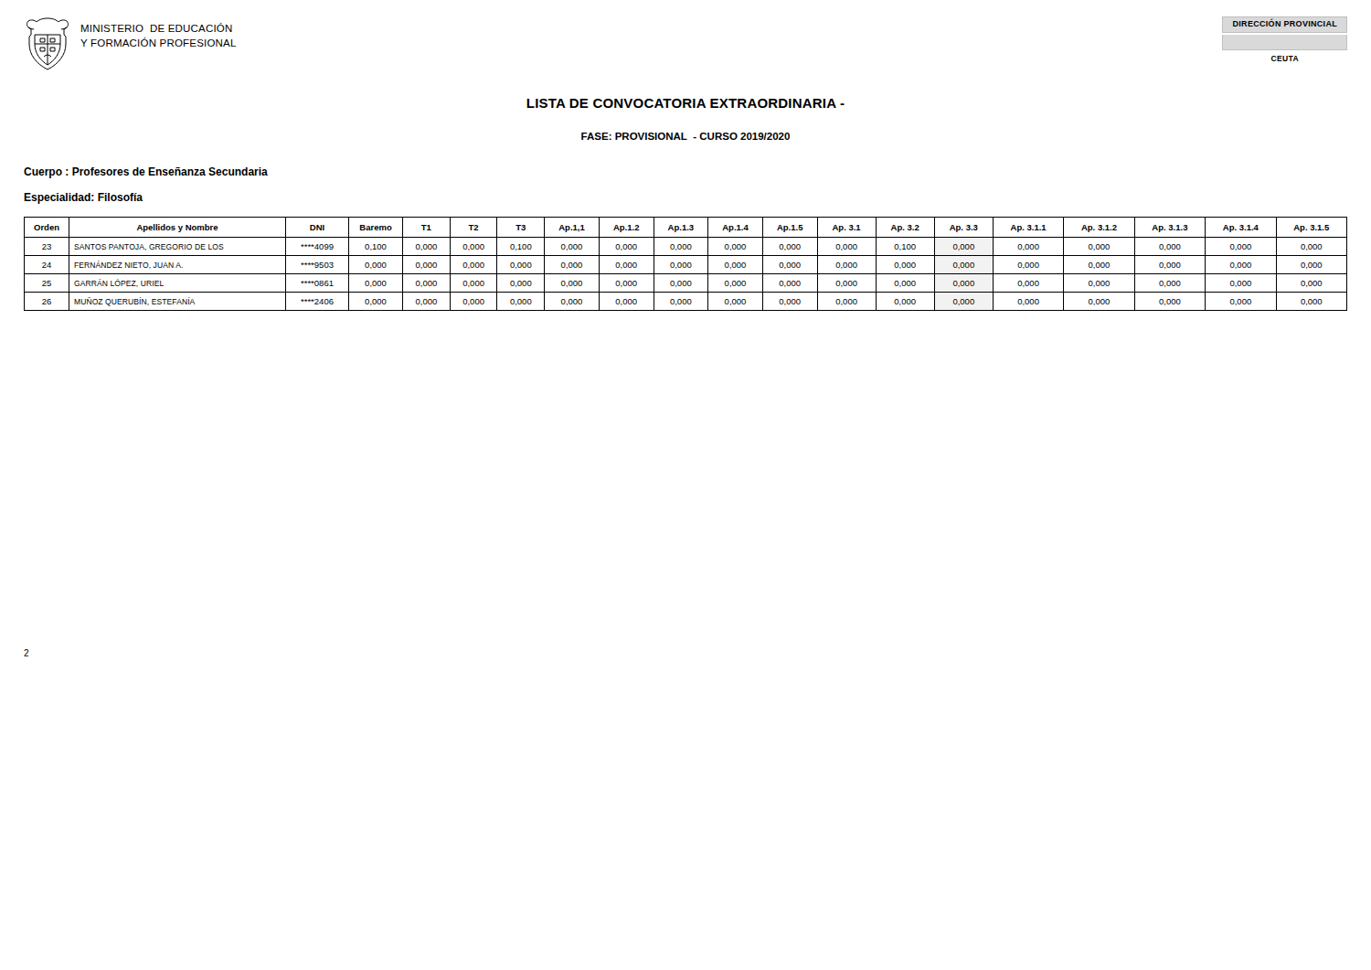MINISTERIO DE EDUCACIÓN
Y FORMACIÓN PROFESIONAL
DIRECCIÓN PROVINCIAL
CEUTA
LISTA DE CONVOCATORIA EXTRAORDINARIA -
FASE: PROVISIONAL - CURSO 2019/2020
Cuerpo : Profesores de Enseñanza Secundaria
Especialidad: Filosofía
| Orden | Apellidos y Nombre | DNI | Baremo | T1 | T2 | T3 | Ap.1,1 | Ap.1.2 | Ap.1.3 | Ap.1.4 | Ap.1.5 | Ap. 3.1 | Ap. 3.2 | Ap. 3.3 | Ap. 3.1.1 | Ap. 3.1.2 | Ap. 3.1.3 | Ap. 3.1.4 | Ap. 3.1.5 |
| --- | --- | --- | --- | --- | --- | --- | --- | --- | --- | --- | --- | --- | --- | --- | --- | --- | --- | --- | --- |
| 23 | SANTOS PANTOJA, GREGORIO DE LOS | ****4099 | 0,100 | 0,000 | 0,000 | 0,100 | 0,000 | 0,000 | 0,000 | 0,000 | 0,000 | 0,000 | 0,100 | 0,000 | 0,000 | 0,000 | 0,000 | 0,000 | 0,000 |
| 24 | FERNÁNDEZ NIETO, JUAN A. | ****9503 | 0,000 | 0,000 | 0,000 | 0,000 | 0,000 | 0,000 | 0,000 | 0,000 | 0,000 | 0,000 | 0,000 | 0,000 | 0,000 | 0,000 | 0,000 | 0,000 | 0,000 |
| 25 | GARRÁN LÓPEZ, URIEL | ****0861 | 0,000 | 0,000 | 0,000 | 0,000 | 0,000 | 0,000 | 0,000 | 0,000 | 0,000 | 0,000 | 0,000 | 0,000 | 0,000 | 0,000 | 0,000 | 0,000 | 0,000 |
| 26 | MUÑOZ QUERUBÍN, ESTEFANÍA | ****2406 | 0,000 | 0,000 | 0,000 | 0,000 | 0,000 | 0,000 | 0,000 | 0,000 | 0,000 | 0,000 | 0,000 | 0,000 | 0,000 | 0,000 | 0,000 | 0,000 | 0,000 |
2